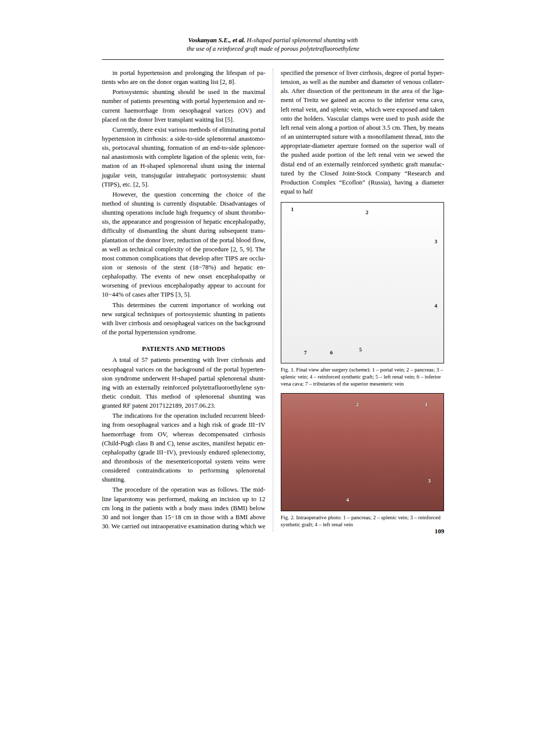Voskanyan S.E., et al. H-shaped partial splenorenal shunting with
the use of a reinforced graft made of porous polytetrafluoroethylene
in portal hypertension and prolonging the lifespan of patients who are on the donor organ waiting list [2, 8].
Portosystemic shunting should be used in the maximal number of patients presenting with portal hypertension and recurrent haemorrhage from oesophageal varices (OV) and placed on the donor liver transplant waiting list [5].
Currently, there exist various methods of eliminating portal hypertension in cirrhosis: a side-to-side splenorenal anastomosis, portocaval shunting, formation of an end-to-side splenorenal anastomosis with complete ligation of the splenic vein, formation of an H-shaped splenorenal shunt using the internal jugular vein, transjugular intrahepatic portosystemic shunt (TIPS), etc. [2, 5].
However, the question concerning the choice of the method of shunting is currently disputable. Disadvantages of shunting operations include high frequency of shunt thrombosis, the appearance and progression of hepatic encephalopathy, difficulty of dismantling the shunt during subsequent transplantation of the donor liver, reduction of the portal blood flow, as well as technical complexity of the procedure [2, 5, 9]. The most common complications that develop after TIPS are occlusion or stenosis of the stent (18−78%) and hepatic encephalopathy. The events of new onset encephalopathy or worsening of previous encephalopathy appear to account for 10−44% of cases after TIPS [3, 5].
This determines the current importance of working out new surgical techniques of portosystemic shunting in patients with liver cirrhosis and oesophageal varices on the background of the portal hypertension syndrome.
Patients and methods
A total of 57 patients presenting with liver cirrhosis and oesophageal varices on the background of the portal hypertension syndrome underwent H-shaped partial splenorenal shunting with an externally reinforced polytetrafluoroethylene synthetic conduit. This method of splenorenal shunting was granted RF patent 2017122189, 2017.06.23.
The indications for the operation included recurrent bleeding from oesophageal varices and a high risk of grade III−IV haemorrhage from OV, whereas decompensated cirrhosis (Child-Pugh class B and C), tense ascites, manifest hepatic encephalopathy (grade III−IV), previously endured splenectomy, and thrombosis of the mesentericoportal system veins were considered contraindications to performing splenorenal shunting.
The procedure of the operation was as follows. The midline laparotomy was performed, making an incision up to 12 cm long in the patients with a body mass index (BMI) below 30 and not longer than 15−18 cm in those with a BMI above 30. We carried out intraoperative examination during which we specified the presence of liver cirrhosis, degree of portal hypertension, as well as the number and diameter of venous collaterals. After dissection of the peritoneum in the area of the ligament of Treitz we gained an access to the inferior vena cava, left renal vein, and splenic vein, which were exposed and taken onto the holders. Vascular clamps were used to push aside the left renal vein along a portion of about 3.5 cm. Then, by means of an uninterrupted suture with a monofilament thread, into the appropriate-diameter aperture formed on the superior wall of the pushed aside portion of the left renal vein we sewed the distal end of an externally reinforced synthetic graft manufactured by the Closed Joint-Stock Company “Research and Production Complex “Ecoflon” (Russia), having a diameter equal to half
2 3 1 4 5 7 6
Fig. 1. Final view after surgery (scheme): 1 – portal vein; 2 – pancreas; 3 – splenic vein; 4 – reinforced synthetic graft; 5 – left renal vein; 6 – inferior vena cava; 7 – tributaries of the superior mesenteric vein
2 1 3 4
Fig. 2. Intraoperative photo: 1 – pancreas; 2 – splenic vein; 3 – reinforced synthetic graft; 4 – left renal vein
109